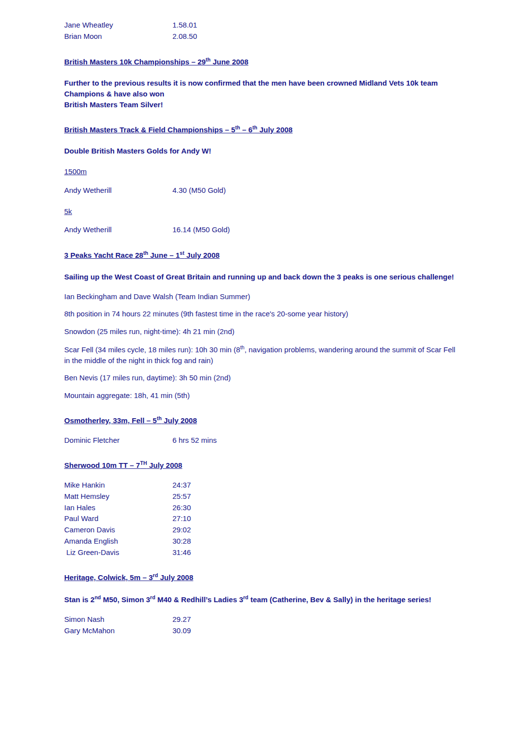| Jane Wheatley | 1.58.01 |
| Brian Moon | 2.08.50 |
British Masters 10k Championships – 29th June 2008
Further to the previous results it is now confirmed that the men have been crowned Midland Vets 10k team Champions & have also won
British Masters Team Silver!
British Masters Track & Field Championships – 5th – 6th July 2008
Double British Masters Golds for Andy W!
1500m
| Andy Wetherill | 4.30 (M50 Gold) |
5k
| Andy Wetherill | 16.14 (M50 Gold) |
3 Peaks Yacht Race 28th June – 1st July 2008
Sailing up the West Coast of Great Britain and running up and back down the 3 peaks is one serious challenge!
Ian Beckingham and Dave Walsh (Team Indian Summer)
8th position in 74 hours 22 minutes (9th fastest time in the race's 20-some year history)
Snowdon (25 miles run, night-time): 4h 21 min (2nd)
Scar Fell (34 miles cycle, 18 miles run): 10h 30 min (8th, navigation problems, wandering around the summit of Scar Fell in the middle of the night in thick fog and rain)
Ben Nevis (17 miles run, daytime): 3h 50 min (2nd)
Mountain aggregate: 18h, 41 min (5th)
Osmotherley, 33m, Fell – 5th July 2008
| Dominic Fletcher | 6 hrs 52 mins |
Sherwood 10m TT – 7TH July 2008
| Mike Hankin | 24:37 |
| Matt Hemsley | 25:57 |
| Ian Hales | 26:30 |
| Paul Ward | 27:10 |
| Cameron Davis | 29:02 |
| Amanda English | 30:28 |
| Liz Green-Davis | 31:46 |
Heritage, Colwick, 5m – 3rd July 2008
Stan is 2nd M50, Simon 3rd M40 & Redhill’s Ladies 3rd team (Catherine, Bev & Sally) in the heritage series!
| Simon Nash | 29.27 |
| Gary McMahon | 30.09 |